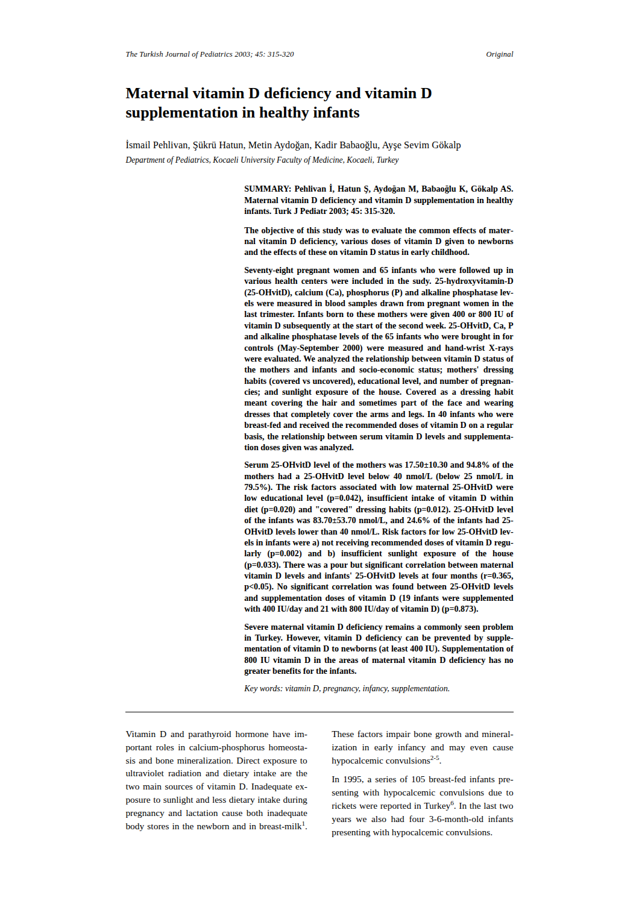The Turkish Journal of Pediatrics 2003; 45: 315-320
Original
Maternal vitamin D deficiency and vitamin D
supplementation in healthy infants
İsmail Pehlivan, Şükrü Hatun, Metin Aydoğan, Kadir Babaoğlu, Ayşe Sevim Gökalp
Department of Pediatrics, Kocaeli University Faculty of Medicine, Kocaeli, Turkey
SUMMARY: Pehlivan İ, Hatun Ş, Aydoğan M, Babaoğlu K, Gökalp AS. Maternal vitamin D deficiency and vitamin D supplementation in healthy infants. Turk J Pediatr 2003; 45: 315-320.
The objective of this study was to evaluate the common effects of maternal vitamin D deficiency, various doses of vitamin D given to newborns and the effects of these on vitamin D status in early childhood.
Seventy-eight pregnant women and 65 infants who were followed up in various health centers were included in the sudy. 25-hydroxyvitamin-D (25-OHvitD), calcium (Ca), phosphorus (P) and alkaline phosphatase levels were measured in blood samples drawn from pregnant women in the last trimester. Infants born to these mothers were given 400 or 800 IU of vitamin D subsequently at the start of the second week. 25-OHvitD, Ca, P and alkaline phosphatase levels of the 65 infants who were brought in for controls (May-September 2000) were measured and hand-wrist X-rays were evaluated. We analyzed the relationship between vitamin D status of the mothers and infants and socio-economic status; mothers' dressing habits (covered vs uncovered), educational level, and number of pregnancies; and sunlight exposure of the house. Covered as a dressing habit meant covering the hair and sometimes part of the face and wearing dresses that completely cover the arms and legs. In 40 infants who were breast-fed and received the recommended doses of vitamin D on a regular basis, the relationship between serum vitamin D levels and supplementation doses given was analyzed.
Serum 25-OHvitD level of the mothers was 17.50±10.30 and 94.8% of the mothers had a 25-OHvitD level below 40 nmol/L (below 25 nmol/L in 79.5%). The risk factors associated with low maternal 25-OHvitD were low educational level (p=0.042), insufficient intake of vitamin D within diet (p=0.020) and "covered" dressing habits (p=0.012). 25-OHvitD level of the infants was 83.70±53.70 nmol/L, and 24.6% of the infants had 25-OHvitD levels lower than 40 nmol/L. Risk factors for low 25-OHvitD levels in infants were a) not receiving recommended doses of vitamin D regularly (p=0.002) and b) insufficient sunlight exposure of the house (p=0.033). There was a pour but significant correlation between maternal vitamin D levels and infants' 25-OHvitD levels at four months (r=0.365, p<0.05). No significant correlation was found between 25-OHvitD levels and supplementation doses of vitamin D (19 infants were supplemented with 400 IU/day and 21 with 800 IU/day of vitamin D) (p=0.873).
Severe maternal vitamin D deficiency remains a commonly seen problem in Turkey. However, vitamin D deficiency can be prevented by supplementation of vitamin D to newborns (at least 400 IU). Supplementation of 800 IU vitamin D in the areas of maternal vitamin D deficiency has no greater benefits for the infants.
Key words: vitamin D, pregnancy, infancy, supplementation.
Vitamin D and parathyroid hormone have important roles in calcium-phosphorus homeostasis and bone mineralization. Direct exposure to ultraviolet radiation and dietary intake are the two main sources of vitamin D. Inadequate exposure to sunlight and less dietary intake during pregnancy and lactation cause both inadequate body stores in the newborn and in breast-milk1. These factors impair bone growth and mineralization in early infancy and may even cause hypocalcemic convulsions2-5.
In 1995, a series of 105 breast-fed infants presenting with hypocalcemic convulsions due to rickets were reported in Turkey6. In the last two years we also had four 3-6-month-old infants presenting with hypocalcemic convulsions.